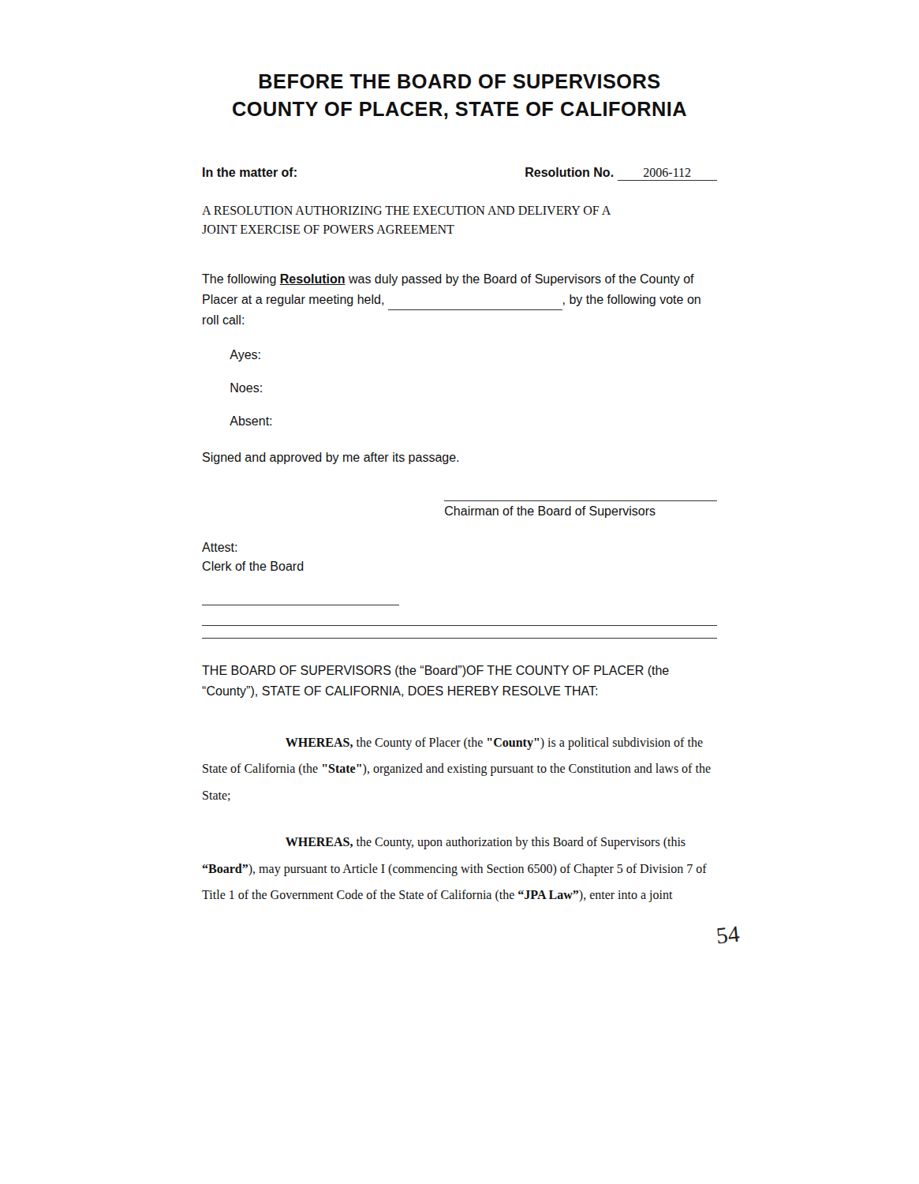BEFORE THE BOARD OF SUPERVISORS
COUNTY OF PLACER, STATE OF CALIFORNIA
In the matter of:
Resolution No. 2006-112
A RESOLUTION AUTHORIZING THE EXECUTION AND DELIVERY OF A
JOINT EXERCISE OF POWERS AGREEMENT
The following Resolution was duly passed by the Board of Supervisors of the County of Placer at a regular meeting held, , by the following vote on roll call:
Ayes:
Noes:
Absent:
Signed and approved by me after its passage.
Chairman of the Board of Supervisors
Attest:
Clerk of the Board
THE BOARD OF SUPERVISORS (the “Board”)OF THE COUNTY OF PLACER (the “County”), STATE OF CALIFORNIA, DOES HEREBY RESOLVE THAT:
WHEREAS, the County of Placer (the "County") is a political subdivision of the State of California (the "State"), organized and existing pursuant to the Constitution and laws of the State;
WHEREAS, the County, upon authorization by this Board of Supervisors (this “Board”), may pursuant to Article I (commencing with Section 6500) of Chapter 5 of Division 7 of Title 1 of the Government Code of the State of California (the “JPA Law”), enter into a joint
54